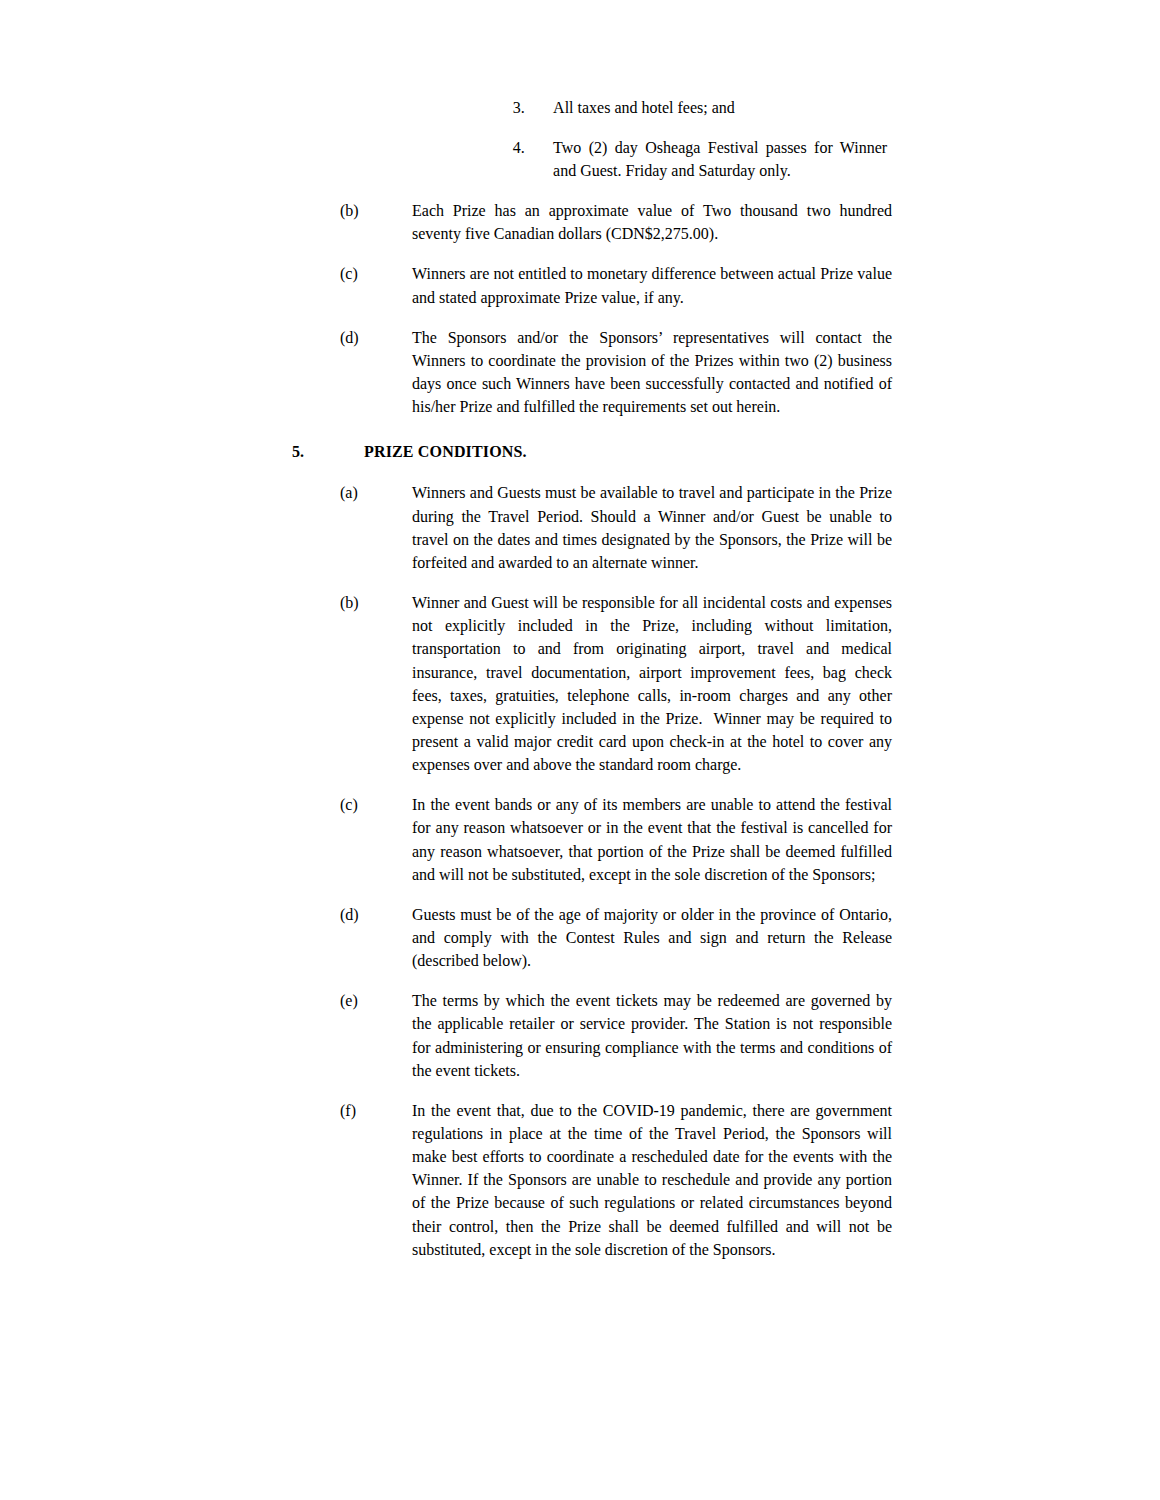3.
All taxes and hotel fees; and
4.
Two (2) day Osheaga Festival passes for Winner and Guest. Friday and Saturday only.
(b)
Each Prize has an approximate value of Two thousand two hundred seventy five Canadian dollars (CDN$2,275.00).
(c)
Winners are not entitled to monetary difference between actual Prize value and stated approximate Prize value, if any.
(d)
The Sponsors and/or the Sponsors’ representatives will contact the Winners to coordinate the provision of the Prizes within two (2) business days once such Winners have been successfully contacted and notified of his/her Prize and fulfilled the requirements set out herein.
5.
PRIZE CONDITIONS.
(a)
Winners and Guests must be available to travel and participate in the Prize during the Travel Period. Should a Winner and/or Guest be unable to travel on the dates and times designated by the Sponsors, the Prize will be forfeited and awarded to an alternate winner.
(b)
Winner and Guest will be responsible for all incidental costs and expenses not explicitly included in the Prize, including without limitation, transportation to and from originating airport, travel and medical insurance, travel documentation, airport improvement fees, bag check fees, taxes, gratuities, telephone calls, in-room charges and any other expense not explicitly included in the Prize. Winner may be required to present a valid major credit card upon check-in at the hotel to cover any expenses over and above the standard room charge.
(c)
In the event bands or any of its members are unable to attend the festival for any reason whatsoever or in the event that the festival is cancelled for any reason whatsoever, that portion of the Prize shall be deemed fulfilled and will not be substituted, except in the sole discretion of the Sponsors;
(d)
Guests must be of the age of majority or older in the province of Ontario, and comply with the Contest Rules and sign and return the Release (described below).
(e)
The terms by which the event tickets may be redeemed are governed by the applicable retailer or service provider. The Station is not responsible for administering or ensuring compliance with the terms and conditions of the event tickets.
(f)
In the event that, due to the COVID-19 pandemic, there are government regulations in place at the time of the Travel Period, the Sponsors will make best efforts to coordinate a rescheduled date for the events with the Winner. If the Sponsors are unable to reschedule and provide any portion of the Prize because of such regulations or related circumstances beyond their control, then the Prize shall be deemed fulfilled and will not be substituted, except in the sole discretion of the Sponsors.